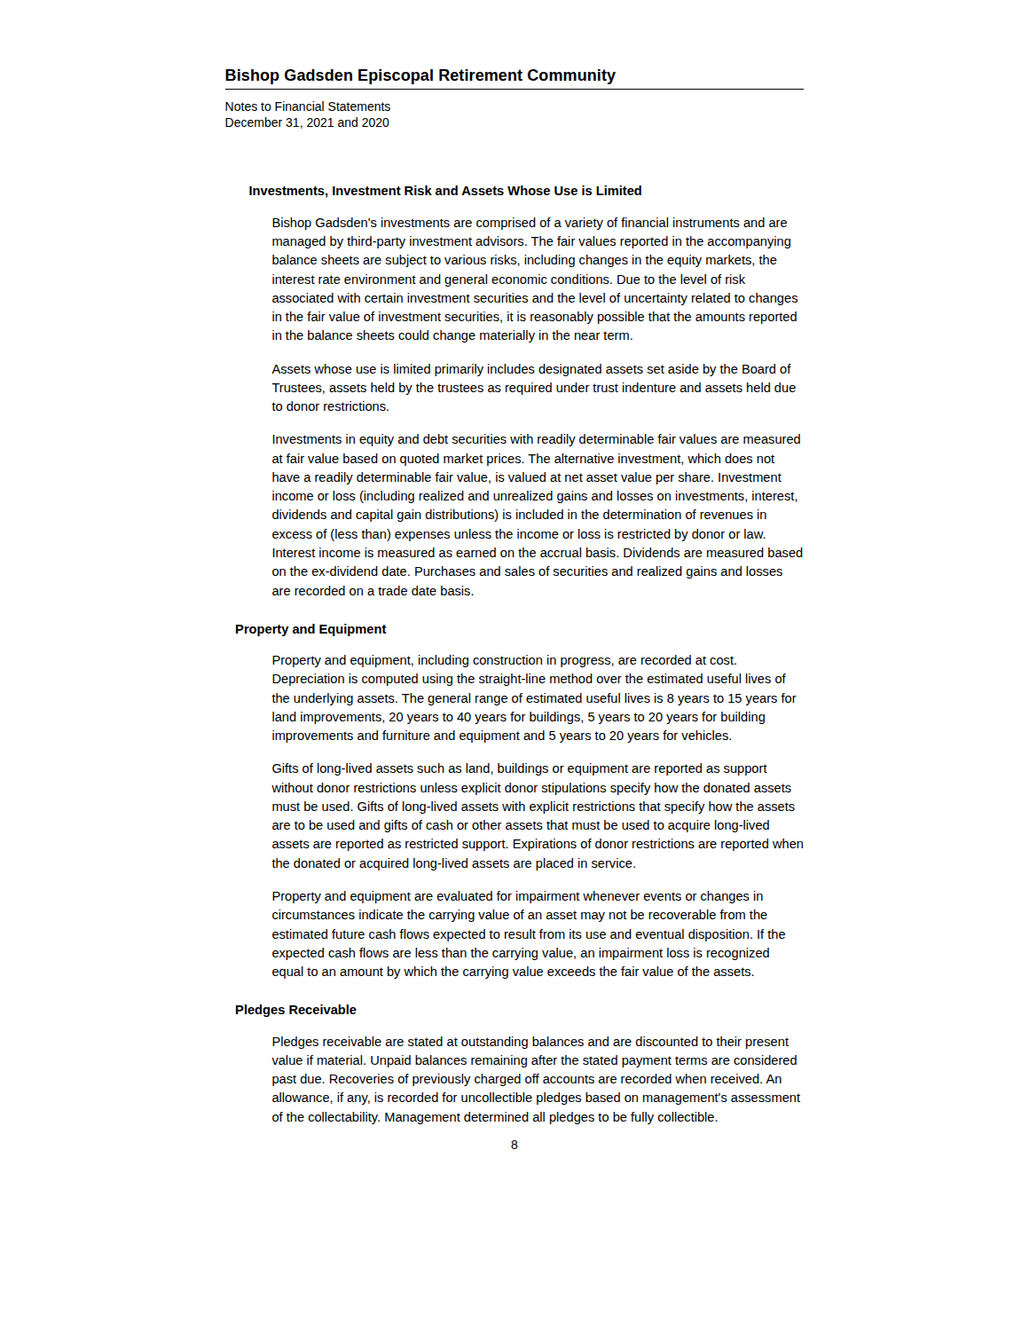Bishop Gadsden Episcopal Retirement Community
Notes to Financial Statements
December 31, 2021 and 2020
Investments, Investment Risk and Assets Whose Use is Limited
Bishop Gadsden's investments are comprised of a variety of financial instruments and are managed by third-party investment advisors. The fair values reported in the accompanying balance sheets are subject to various risks, including changes in the equity markets, the interest rate environment and general economic conditions. Due to the level of risk associated with certain investment securities and the level of uncertainty related to changes in the fair value of investment securities, it is reasonably possible that the amounts reported in the balance sheets could change materially in the near term.
Assets whose use is limited primarily includes designated assets set aside by the Board of Trustees, assets held by the trustees as required under trust indenture and assets held due to donor restrictions.
Investments in equity and debt securities with readily determinable fair values are measured at fair value based on quoted market prices. The alternative investment, which does not have a readily determinable fair value, is valued at net asset value per share. Investment income or loss (including realized and unrealized gains and losses on investments, interest, dividends and capital gain distributions) is included in the determination of revenues in excess of (less than) expenses unless the income or loss is restricted by donor or law. Interest income is measured as earned on the accrual basis. Dividends are measured based on the ex-dividend date. Purchases and sales of securities and realized gains and losses are recorded on a trade date basis.
Property and Equipment
Property and equipment, including construction in progress, are recorded at cost. Depreciation is computed using the straight-line method over the estimated useful lives of the underlying assets. The general range of estimated useful lives is 8 years to 15 years for land improvements, 20 years to 40 years for buildings, 5 years to 20 years for building improvements and furniture and equipment and 5 years to 20 years for vehicles.
Gifts of long-lived assets such as land, buildings or equipment are reported as support without donor restrictions unless explicit donor stipulations specify how the donated assets must be used. Gifts of long-lived assets with explicit restrictions that specify how the assets are to be used and gifts of cash or other assets that must be used to acquire long-lived assets are reported as restricted support. Expirations of donor restrictions are reported when the donated or acquired long-lived assets are placed in service.
Property and equipment are evaluated for impairment whenever events or changes in circumstances indicate the carrying value of an asset may not be recoverable from the estimated future cash flows expected to result from its use and eventual disposition. If the expected cash flows are less than the carrying value, an impairment loss is recognized equal to an amount by which the carrying value exceeds the fair value of the assets.
Pledges Receivable
Pledges receivable are stated at outstanding balances and are discounted to their present value if material. Unpaid balances remaining after the stated payment terms are considered past due. Recoveries of previously charged off accounts are recorded when received. An allowance, if any, is recorded for uncollectible pledges based on management's assessment of the collectability. Management determined all pledges to be fully collectible.
8